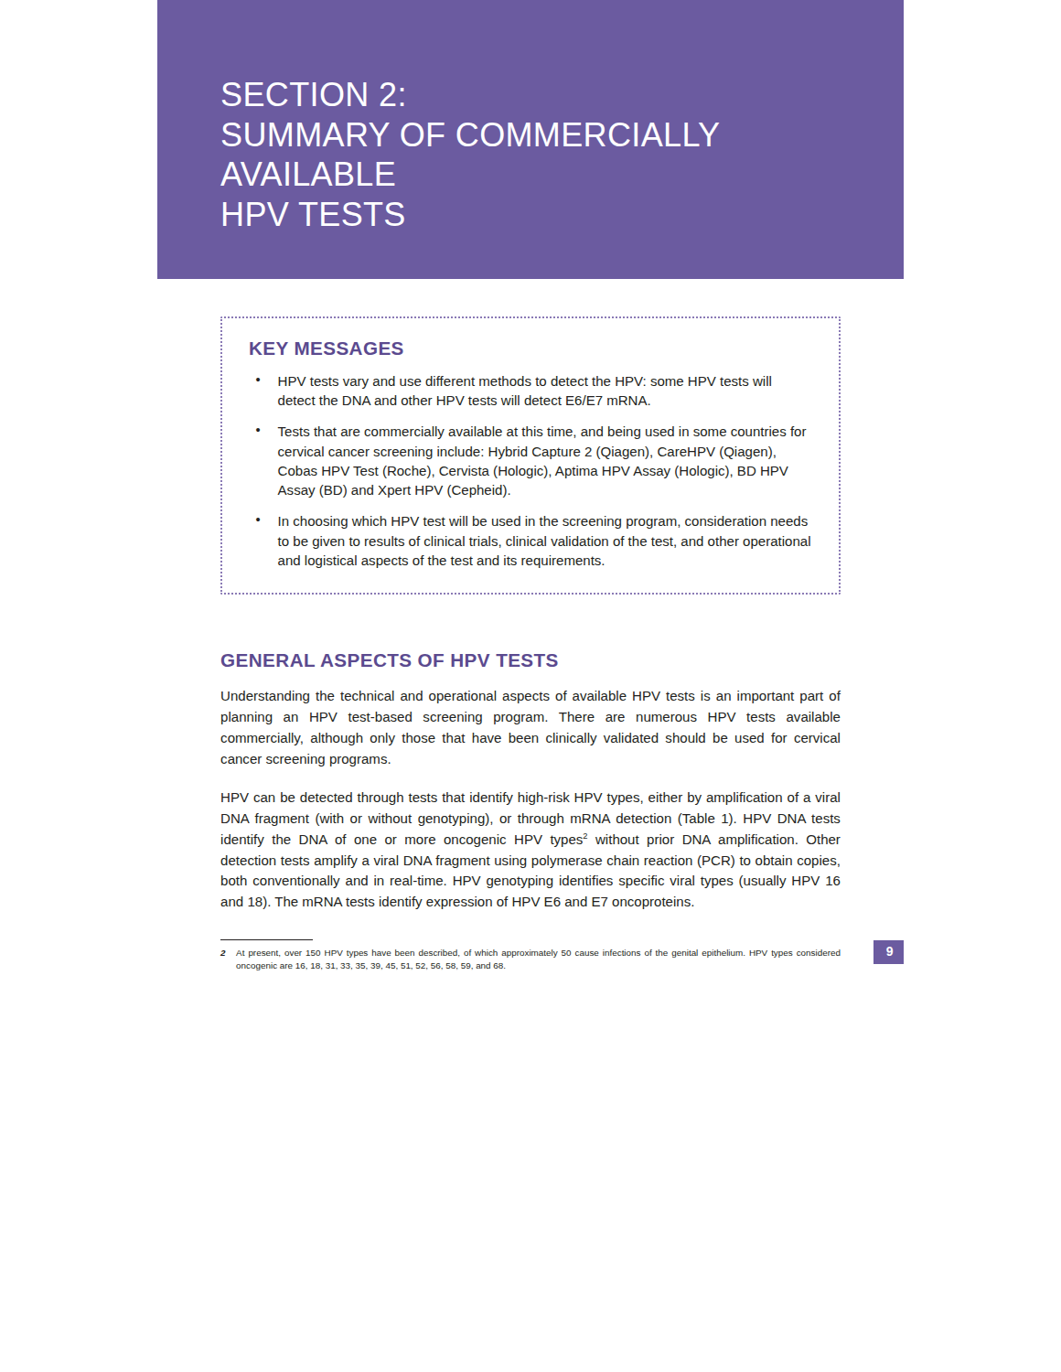Section 2:
Summary of commercially available
HPV tests
Key messages
HPV tests vary and use different methods to detect the HPV: some HPV tests will detect the DNA and other HPV tests will detect E6/E7 mRNA.
Tests that are commercially available at this time, and being used in some countries for cervical cancer screening include: Hybrid Capture 2 (Qiagen), CareHPV (Qiagen), Cobas HPV Test (Roche), Cervista (Hologic), Aptima HPV Assay (Hologic), BD HPV Assay (BD) and Xpert HPV (Cepheid).
In choosing which HPV test will be used in the screening program, consideration needs to be given to results of clinical trials, clinical validation of the test, and other operational and logistical aspects of the test and its requirements.
General aspects of HPV tests
Understanding the technical and operational aspects of available HPV tests is an important part of planning an HPV test-based screening program. There are numerous HPV tests available commercially, although only those that have been clinically validated should be used for cervical cancer screening programs.
HPV can be detected through tests that identify high-risk HPV types, either by amplification of a viral DNA fragment (with or without genotyping), or through mRNA detection (Table 1). HPV DNA tests identify the DNA of one or more oncogenic HPV types2 without prior DNA amplification. Other detection tests amplify a viral DNA fragment using polymerase chain reaction (PCR) to obtain copies, both conventionally and in real-time. HPV genotyping identifies specific viral types (usually HPV 16 and 18). The mRNA tests identify expression of HPV E6 and E7 oncoproteins.
2 At present, over 150 HPV types have been described, of which approximately 50 cause infections of the genital epithelium. HPV types considered oncogenic are 16, 18, 31, 33, 35, 39, 45, 51, 52, 56, 58, 59, and 68.
9